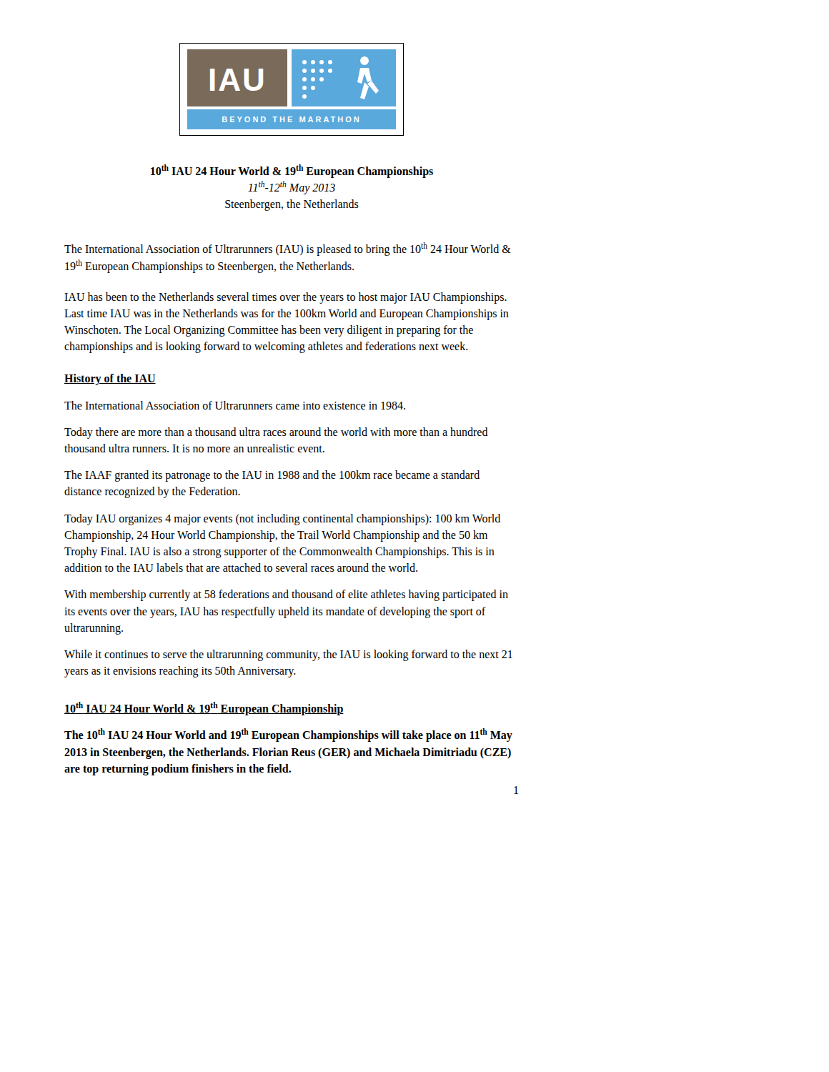IAU BEYOND THE MARATHON
10th IAU 24 Hour World & 19th European Championships
11th-12th May 2013
Steenbergen, the Netherlands
The International Association of Ultrarunners (IAU) is pleased to bring the 10th 24 Hour World & 19th European Championships to Steenbergen, the Netherlands.
IAU has been to the Netherlands several times over the years to host major IAU Championships. Last time IAU was in the Netherlands was for the 100km World and European Championships in Winschoten. The Local Organizing Committee has been very diligent in preparing for the championships and is looking forward to welcoming athletes and federations next week.
History of the IAU
The International Association of Ultrarunners came into existence in 1984.
Today there are more than a thousand ultra races around the world with more than a hundred thousand ultra runners. It is no more an unrealistic event.
The IAAF granted its patronage to the IAU in 1988 and the 100km race became a standard distance recognized by the Federation.
Today IAU organizes 4 major events (not including continental championships): 100 km World Championship, 24 Hour World Championship, the Trail World Championship and the 50 km Trophy Final. IAU is also a strong supporter of the Commonwealth Championships. This is in addition to the IAU labels that are attached to several races around the world.
With membership currently at 58 federations and thousand of elite athletes having participated in its events over the years, IAU has respectfully upheld its mandate of developing the sport of ultrarunning.
While it continues to serve the ultrarunning community, the IAU is looking forward to the next 21 years as it envisions reaching its 50th Anniversary.
10th IAU 24 Hour World & 19th European Championship
The 10th IAU 24 Hour World and 19th European Championships will take place on 11th May 2013 in Steenbergen, the Netherlands. Florian Reus (GER) and Michaela Dimitriadu (CZE) are top returning podium finishers in the field.
1